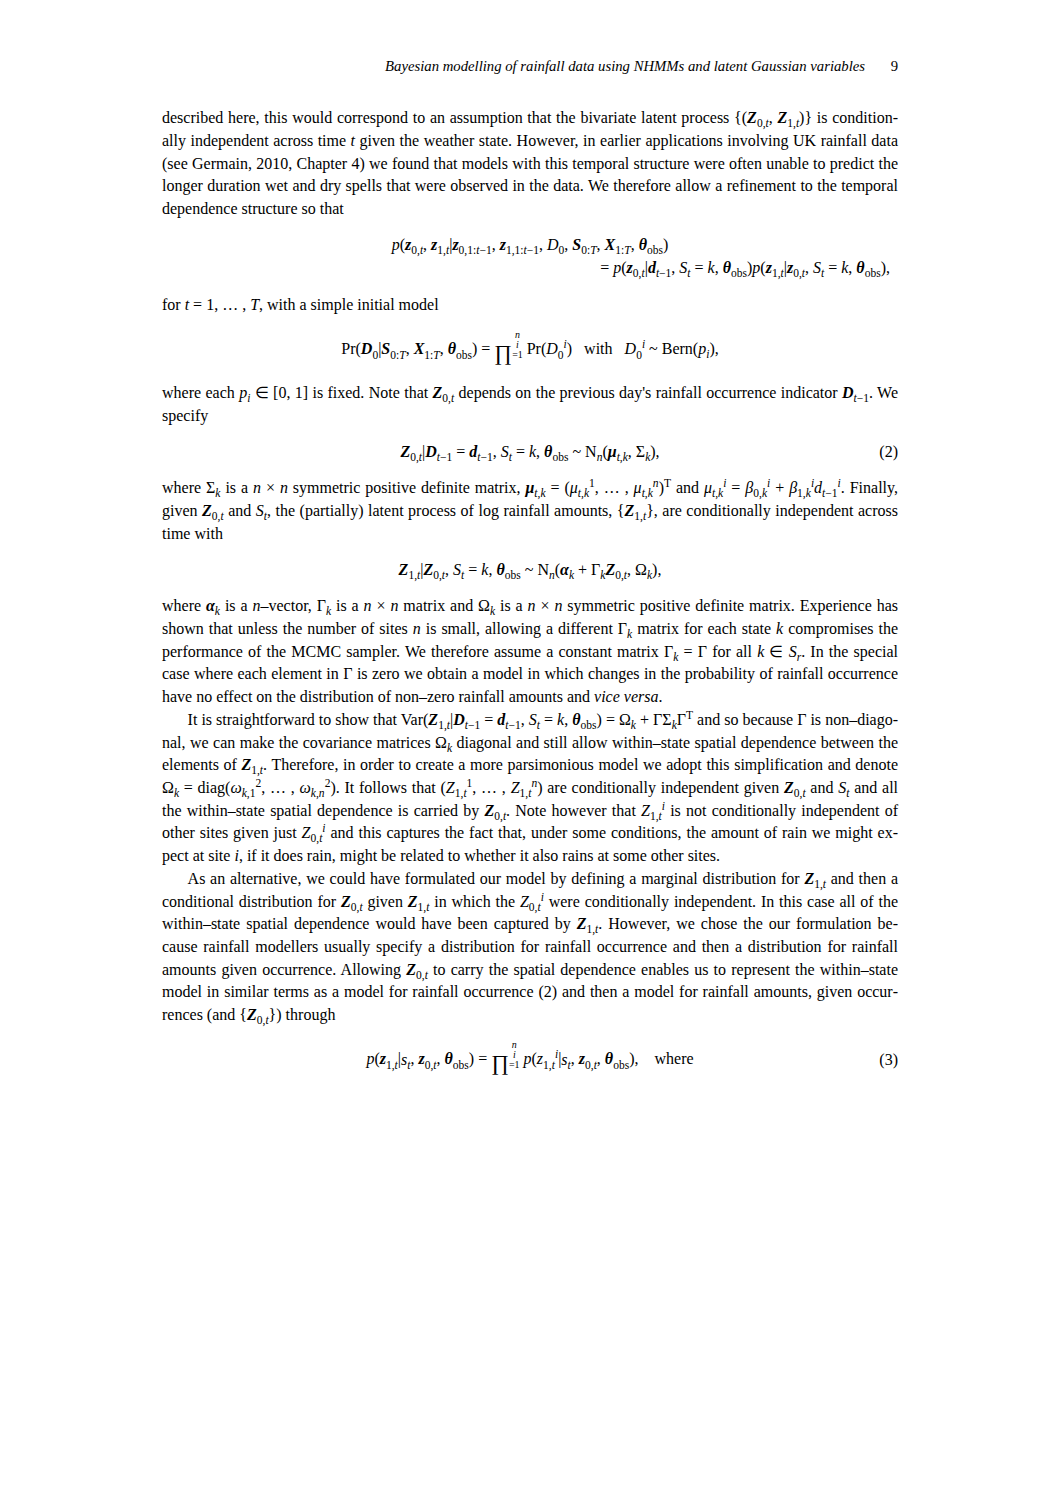Bayesian modelling of rainfall data using NHMMs and latent Gaussian variables 9
described here, this would correspond to an assumption that the bivariate latent process {(Z0,t, Z1,t)} is conditionally independent across time t given the weather state. However, in earlier applications involving UK rainfall data (see Germain, 2010, Chapter 4) we found that models with this temporal structure were often unable to predict the longer duration wet and dry spells that were observed in the data. We therefore allow a refinement to the temporal dependence structure so that
p(z0,t, z1,t|z0,1:t−1, z1,1:t−1, D0, S0:T, X1:T, θobs) = p(z0,t|dt−1, St = k, θobs)p(z1,t|z0,t, St = k, θobs),
for t = 1, … , T, with a simple initial model
Pr(D0|S0:T, X1:T, θobs) = ∏ni=1 Pr(D0i) with D0i ~ Bern(pi),
where each pi ∈ [0, 1] is fixed. Note that Z0,t depends on the previous day's rainfall occurrence indicator Dt−1. We specify
Z0,t|Dt−1 = dt−1, St = k, θobs ~ Nn(μt,k, Σk), (2)
where Σk is a n × n symmetric positive definite matrix, μt,k = (μt,k1, … , μt,kn)T and μt,ki = β0,ki + β1,kidt−1i. Finally, given Z0,t and St, the (partially) latent process of log rainfall amounts, {Z1,t}, are conditionally independent across time with
Z1,t|Z0,t, St = k, θobs ~ Nn(αk + ΓkZ0,t, Ωk),
where αk is a n–vector, Γk is a n × n matrix and Ωk is a n × n symmetric positive definite matrix. Experience has shown that unless the number of sites n is small, allowing a different Γk matrix for each state k compromises the performance of the MCMC sampler. We therefore assume a constant matrix Γk = Γ for all k ∈ Sr. In the special case where each element in Γ is zero we obtain a model in which changes in the probability of rainfall occurrence have no effect on the distribution of non–zero rainfall amounts and vice versa.
It is straightforward to show that Var(Z1,t|Dt−1 = dt−1, St = k, θobs) = Ωk + ΓΣkΓT and so because Γ is non–diagonal, we can make the covariance matrices Ωk diagonal and still allow within–state spatial dependence between the elements of Z1,t. Therefore, in order to create a more parsimonious model we adopt this simplification and denote Ωk = diag(ωk,12, … , ωk,n2). It follows that (Z1,t1, … , Z1,tn) are conditionally independent given Z0,t and St and all the within–state spatial dependence is carried by Z0,t. Note however that Z1,ti is not conditionally independent of other sites given just Z0,ti and this captures the fact that, under some conditions, the amount of rain we might expect at site i, if it does rain, might be related to whether it also rains at some other sites.
As an alternative, we could have formulated our model by defining a marginal distribution for Z1,t and then a conditional distribution for Z0,t given Z1,t in which the Z0,ti were conditionally independent. In this case all of the within–state spatial dependence would have been captured by Z1,t. However, we chose the our formulation because rainfall modellers usually specify a distribution for rainfall occurrence and then a distribution for rainfall amounts given occurrence. Allowing Z0,t to carry the spatial dependence enables us to represent the within–state model in similar terms as a model for rainfall occurrence (2) and then a model for rainfall amounts, given occurrences (and {Z0,t}) through
p(z1,t|st, z0,t, θobs) = ∏ni=1 p(z1,ti|st, z0,t, θobs), where (3)